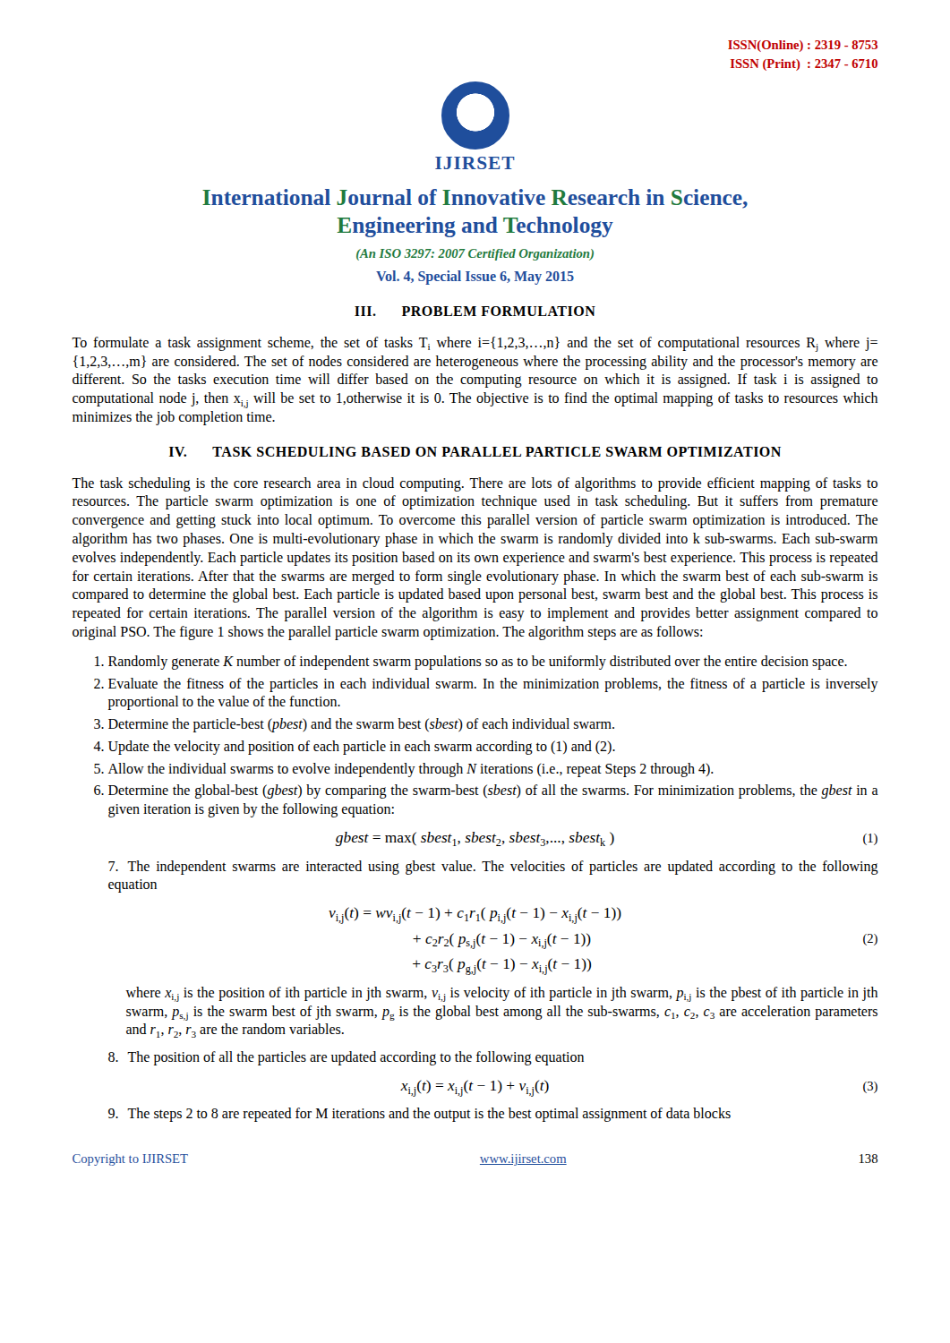ISSN(Online) : 2319 - 8753
ISSN (Print) : 2347 - 6710
IJIRSET
International Journal of Innovative Research in Science,
Engineering and Technology
(An ISO 3297: 2007 Certified Organization)
Vol. 4, Special Issue 6, May 2015
III. PROBLEM FORMULATION
To formulate a task assignment scheme, the set of tasks Ti where i={1,2,3,…,n} and the set of computational resources Rj where j={1,2,3,…,m} are considered. The set of nodes considered are heterogeneous where the processing ability and the processor's memory are different. So the tasks execution time will differ based on the computing resource on which it is assigned. If task i is assigned to computational node j, then xi,j will be set to 1,otherwise it is 0. The objective is to find the optimal mapping of tasks to resources which minimizes the job completion time.
IV. TASK SCHEDULING BASED ON PARALLEL PARTICLE SWARM OPTIMIZATION
The task scheduling is the core research area in cloud computing. There are lots of algorithms to provide efficient mapping of tasks to resources. The particle swarm optimization is one of optimization technique used in task scheduling. But it suffers from premature convergence and getting stuck into local optimum. To overcome this parallel version of particle swarm optimization is introduced. The algorithm has two phases. One is multi-evolutionary phase in which the swarm is randomly divided into k sub-swarms. Each sub-swarm evolves independently. Each particle updates its position based on its own experience and swarm's best experience. This process is repeated for certain iterations. After that the swarms are merged to form single evolutionary phase. In which the swarm best of each sub-swarm is compared to determine the global best. Each particle is updated based upon personal best, swarm best and the global best. This process is repeated for certain iterations. The parallel version of the algorithm is easy to implement and provides better assignment compared to original PSO. The figure 1 shows the parallel particle swarm optimization. The algorithm steps are as follows:
Randomly generate K number of independent swarm populations so as to be uniformly distributed over the entire decision space.
Evaluate the fitness of the particles in each individual swarm. In the minimization problems, the fitness of a particle is inversely proportional to the value of the function.
Determine the particle-best (pbest) and the swarm best (sbest) of each individual swarm.
Update the velocity and position of each particle in each swarm according to (1) and (2).
Allow the individual swarms to evolve independently through N iterations (i.e., repeat Steps 2 through 4).
Determine the global-best (gbest) by comparing the swarm-best (sbest) of all the swarms. For minimization problems, the gbest in a given iteration is given by the following equation:
gbest = max( sbest1, sbest2, sbest3,..., sbestk ) (1)
7. The independent swarms are interacted using gbest value. The velocities of particles are updated according to the following equation
vi,j(t) = wvi,j(t − 1) + c1r1( pi,j(t − 1) − xi,j(t − 1))
+ c2r2( ps,j(t − 1) − xi,j(t − 1))
+ c3r3( pg,j(t − 1) − xi,j(t − 1))
(2)
where xi,j is the position of ith particle in jth swarm, vi,j is velocity of ith particle in jth swarm, pi,j is the pbest of ith particle in jth swarm, ps,j is the swarm best of jth swarm, pg is the global best among all the sub-swarms, c1, c2, c3 are acceleration parameters and r1, r2, r3 are the random variables.
8. The position of all the particles are updated according to the following equation
xi,j(t) = xi,j(t − 1) + vi,j(t) (3)
9. The steps 2 to 8 are repeated for M iterations and the output is the best optimal assignment of data blocks
Copyright to IJIRSET www.ijirset.com 138